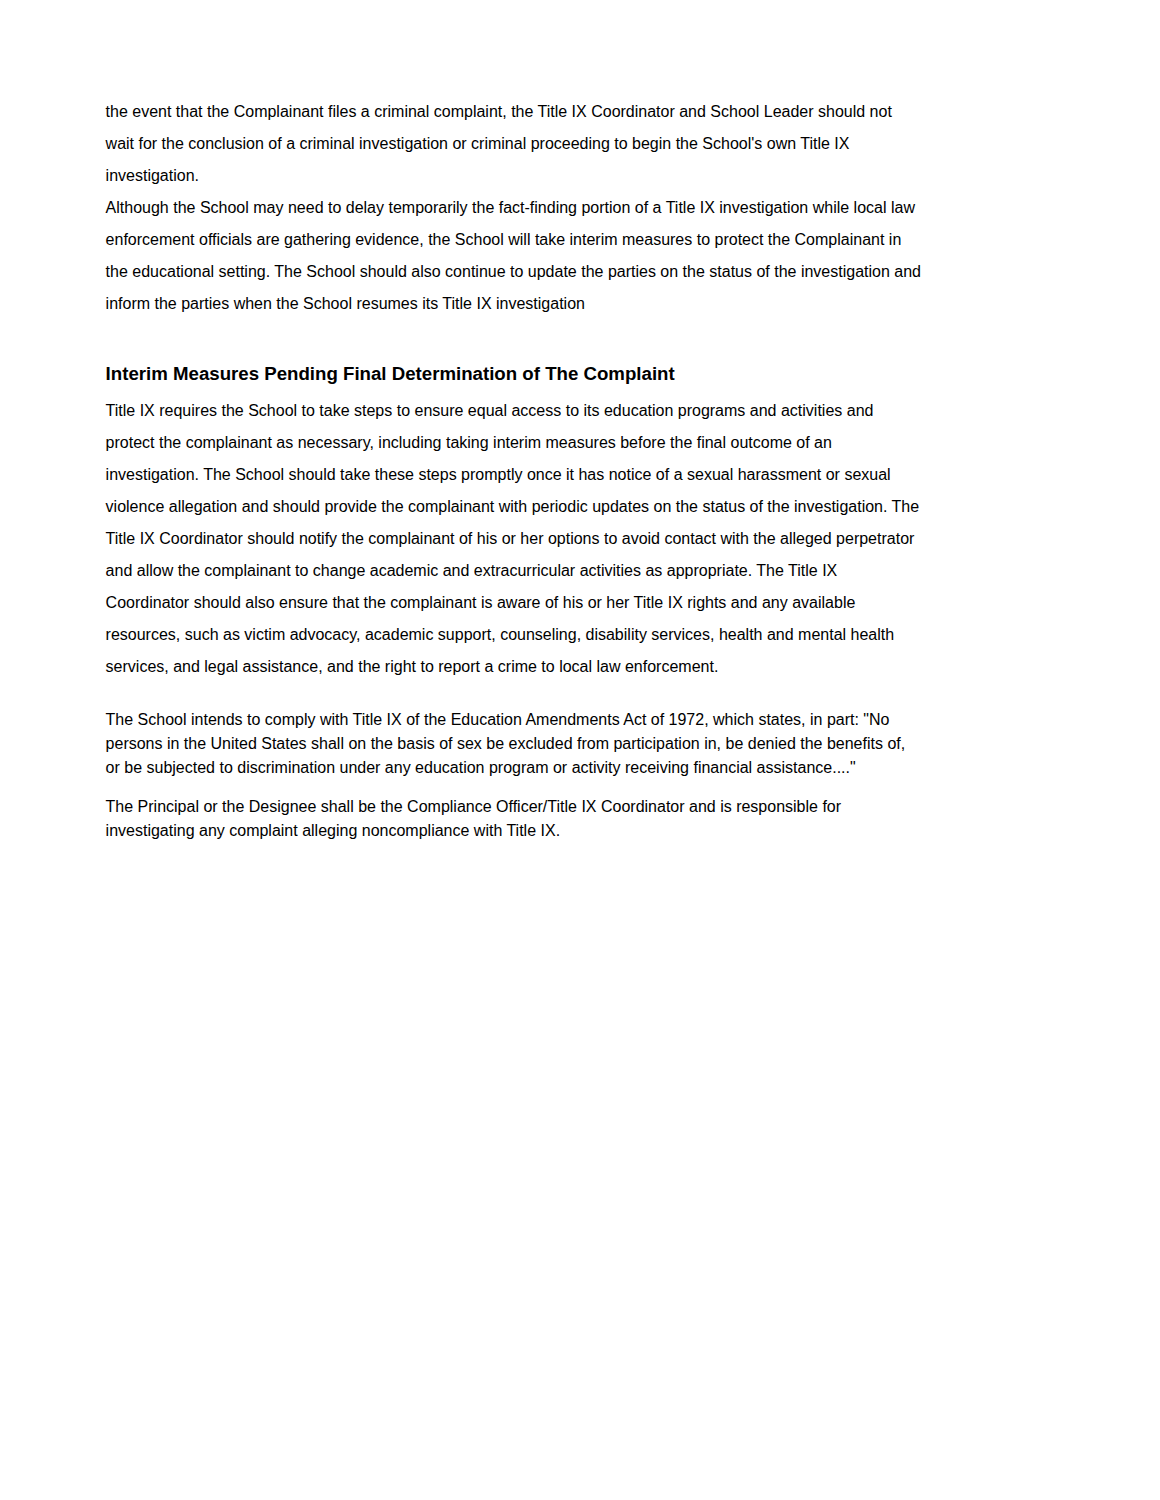the event that the Complainant files a criminal complaint, the Title IX Coordinator and School Leader should not wait for the conclusion of a criminal investigation or criminal proceeding to begin the School's own Title IX investigation.
Although the School may need to delay temporarily the fact-finding portion of a Title IX investigation while local law enforcement officials are gathering evidence, the School will take interim measures to protect the Complainant in the educational setting. The School should also continue to update the parties on the status of the investigation and inform the parties when the School resumes its Title IX investigation
Interim Measures Pending Final Determination of The Complaint
Title IX requires the School to take steps to ensure equal access to its education programs and activities and protect the complainant as necessary, including taking interim measures before the final outcome of an investigation. The School should take these steps promptly once it has notice of a sexual harassment or sexual violence allegation and should provide the complainant with periodic updates on the status of the investigation. The Title IX Coordinator should notify the complainant of his or her options to avoid contact with the alleged perpetrator and allow the complainant to change academic and extracurricular activities as appropriate. The Title IX Coordinator should also ensure that the complainant is aware of his or her Title IX rights and any available resources, such as victim advocacy, academic support, counseling, disability services, health and mental health services, and legal assistance, and the right to report a crime to local law enforcement.
The School intends to comply with Title IX of the Education Amendments Act of 1972, which states, in part: "No persons in the United States shall on the basis of sex be excluded from participation in, be denied the benefits of, or be subjected to discrimination under any education program or activity receiving financial assistance...."
The Principal or the Designee shall be the Compliance Officer/Title IX Coordinator and is responsible for investigating any complaint alleging noncompliance with Title IX.